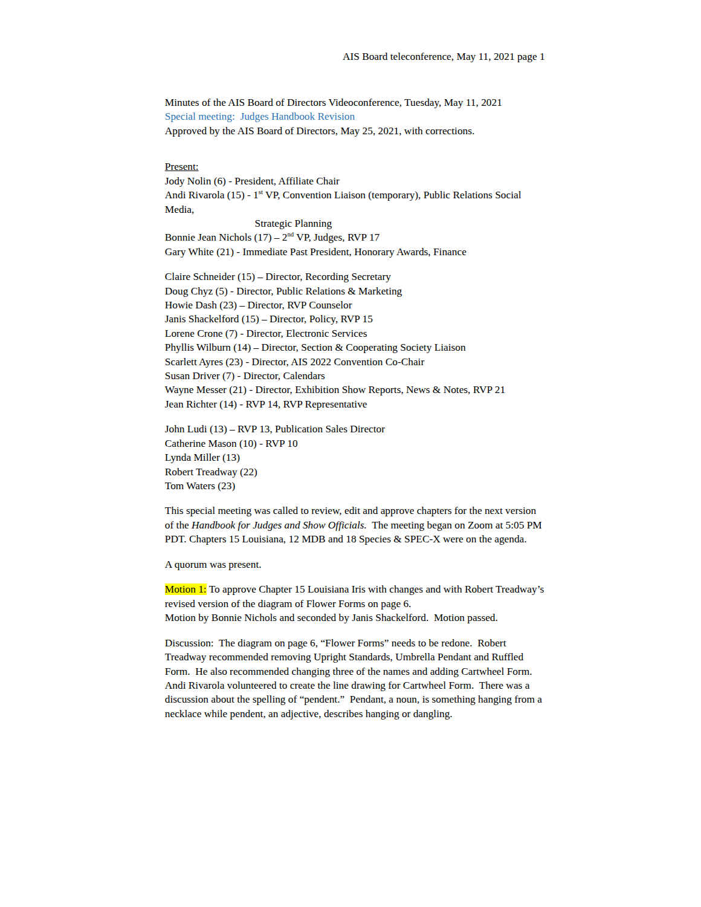AIS Board teleconference, May 11, 2021 page 1
Minutes of the AIS Board of Directors Videoconference, Tuesday, May 11, 2021
Special meeting: Judges Handbook Revision
Approved by the AIS Board of Directors, May 25, 2021, with corrections.
Present:
Jody Nolin (6) - President, Affiliate Chair
Andi Rivarola (15) - 1st VP, Convention Liaison (temporary), Public Relations Social Media,
Strategic Planning
Bonnie Jean Nichols (17) – 2nd VP, Judges, RVP 17
Gary White (21) - Immediate Past President, Honorary Awards, Finance
Claire Schneider (15) – Director, Recording Secretary
Doug Chyz (5) - Director, Public Relations & Marketing
Howie Dash (23) – Director, RVP Counselor
Janis Shackelford (15) – Director, Policy, RVP 15
Lorene Crone (7) - Director, Electronic Services
Phyllis Wilburn (14) – Director, Section & Cooperating Society Liaison
Scarlett Ayres (23) - Director, AIS 2022 Convention Co-Chair
Susan Driver (7) - Director, Calendars
Wayne Messer (21) - Director, Exhibition Show Reports, News & Notes, RVP 21
Jean Richter (14) - RVP 14, RVP Representative
John Ludi (13) – RVP 13, Publication Sales Director
Catherine Mason (10) - RVP 10
Lynda Miller (13)
Robert Treadway (22)
Tom Waters (23)
This special meeting was called to review, edit and approve chapters for the next version of the Handbook for Judges and Show Officials. The meeting began on Zoom at 5:05 PM PDT. Chapters 15 Louisiana, 12 MDB and 18 Species & SPEC-X were on the agenda.
A quorum was present.
Motion 1: To approve Chapter 15 Louisiana Iris with changes and with Robert Treadway’s revised version of the diagram of Flower Forms on page 6.
Motion by Bonnie Nichols and seconded by Janis Shackelford. Motion passed.
Discussion: The diagram on page 6, “Flower Forms” needs to be redone. Robert Treadway recommended removing Upright Standards, Umbrella Pendant and Ruffled Form. He also recommended changing three of the names and adding Cartwheel Form. Andi Rivarola volunteered to create the line drawing for Cartwheel Form. There was a discussion about the spelling of “pendent.” Pendant, a noun, is something hanging from a necklace while pendent, an adjective, describes hanging or dangling.